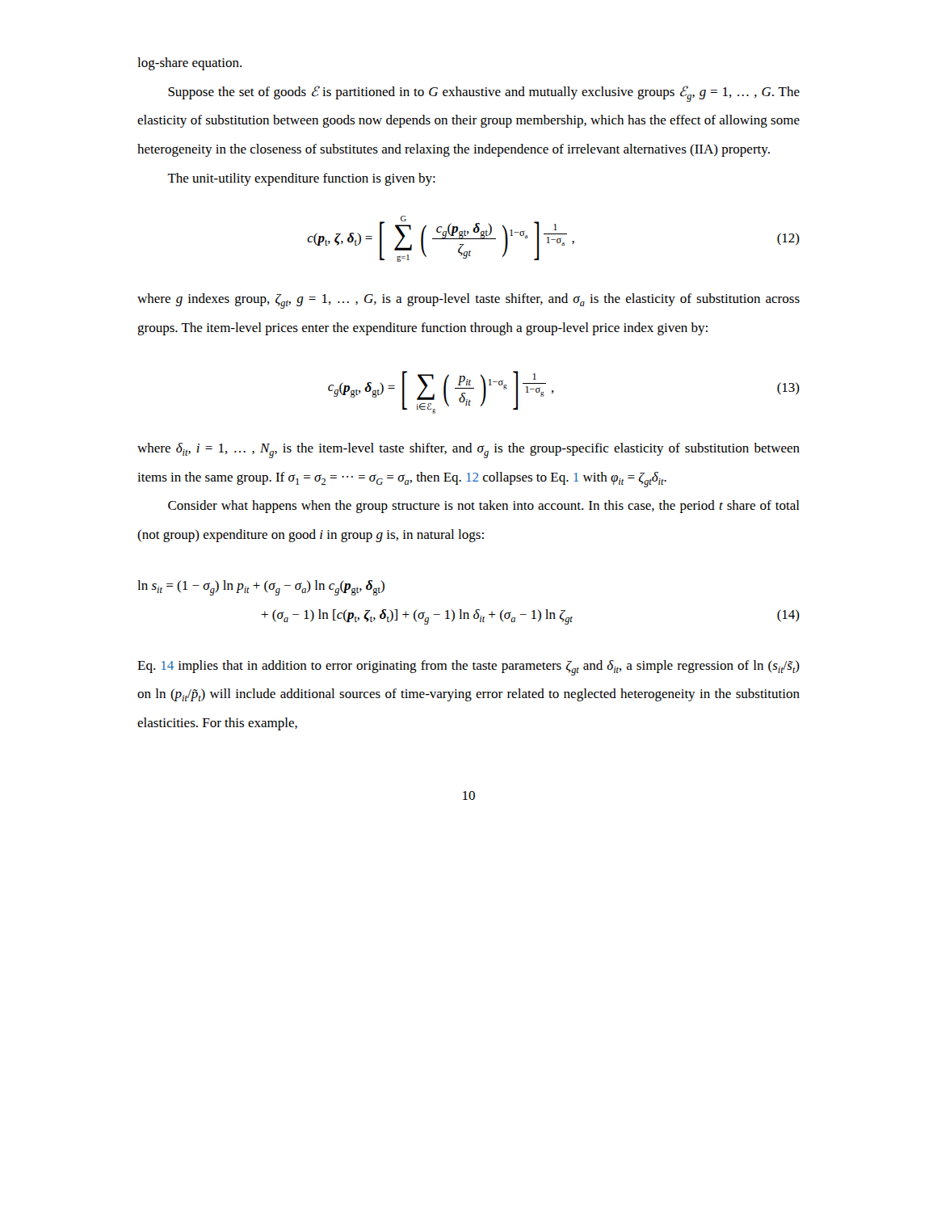log-share equation.
Suppose the set of goods ℰ is partitioned in to G exhaustive and mutually exclusive groups ℰg, g = 1, … , G. The elasticity of substitution between goods now depends on their group membership, which has the effect of allowing some heterogeneity in the closeness of substitutes and relaxing the independence of irrelevant alternatives (IIA) property.
The unit-utility expenditure function is given by:
c(pt, ζ, δt) = [ G∑g=1 ( cg(pgt, δgt) ζgt ) 1−σa ] 11−σa ,
(12)
where g indexes group, ζgt, g = 1, … , G, is a group-level taste shifter, and σa is the elasticity of substitution across groups. The item-level prices enter the expenditure function through a group-level price index given by:
cg(pgt, δgt) = [ ∑i∈ℰg ( pit δit ) 1−σg ] 11−σg ,
(13)
where δit, i = 1, … , Ng, is the item-level taste shifter, and σg is the group-specific elasticity of substitution between items in the same group. If σ1 = σ2 = ··· = σG = σa, then Eq. 12 collapses to Eq. 1 with φit = ζgtδit.
Consider what happens when the group structure is not taken into account. In this case, the period t share of total (not group) expenditure on good i in group g is, in natural logs:
ln sit = (1 − σg) ln pit + (σg − σa) ln cg(pgt, δgt)
+ (σa − 1) ln [c(pt, ζt, δt)] + (σg − 1) ln δit + (σa − 1) ln ζgt
(14)
Eq. 14 implies that in addition to error originating from the taste parameters ζgt and δit, a simple regression of ln (sit/s̃t) on ln (pit/p̃t) will include additional sources of time-varying error related to neglected heterogeneity in the substitution elasticities. For this example,
10